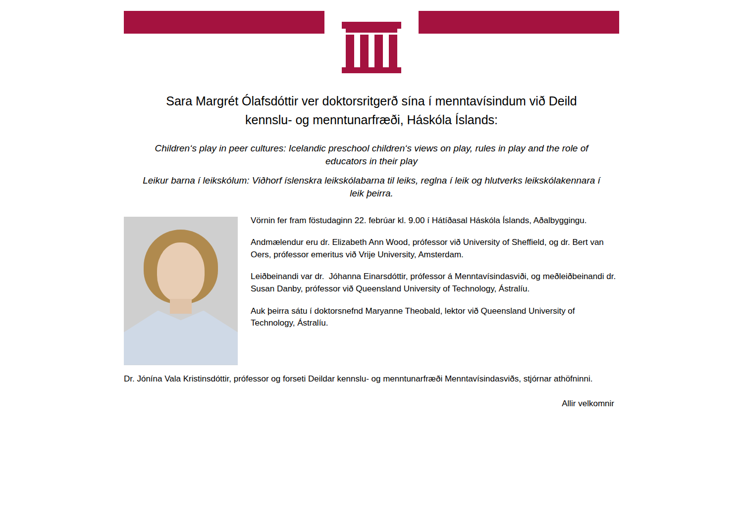Sara Margrét Ólafsdóttir ver doktorsritgerð sína í menntavísindum við Deild kennslu- og menntunarfræði, Háskóla Íslands:
Children‘s play in peer cultures: Icelandic preschool children‘s views on play, rules in play and the role of educators in their play
Leikur barna í leikskólum: Viðhorf íslenskra leikskólabarna til leiks, reglna í leik og hlutverks leikskólakennara í leik þeirra.
Vörnin fer fram föstudaginn 22. febrúar kl. 9.00 í Hátíðasal Háskóla Íslands, Aðalbyggingu.
Andmælendur eru dr. Elizabeth Ann Wood, prófessor við University of Sheffield, og dr. Bert van Oers, prófessor emeritus við Vrije University, Amsterdam.
Leiðbeinandi var dr. Jóhanna Einarsdóttir, prófessor á Menntavísindasviði, og meðleiðbeinandi dr. Susan Danby, prófessor við Queensland University of Technology, Ástralíu.
Auk þeirra sátu í doktorsnefnd Maryanne Theobald, lektor við Queensland University of Technology, Ástralíu.
Dr. Jónína Vala Kristinsdóttir, prófessor og forseti Deildar kennslu- og menntunarfræði Menntavísindasviðs, stjórnar athöfninni.
Allir velkomnir